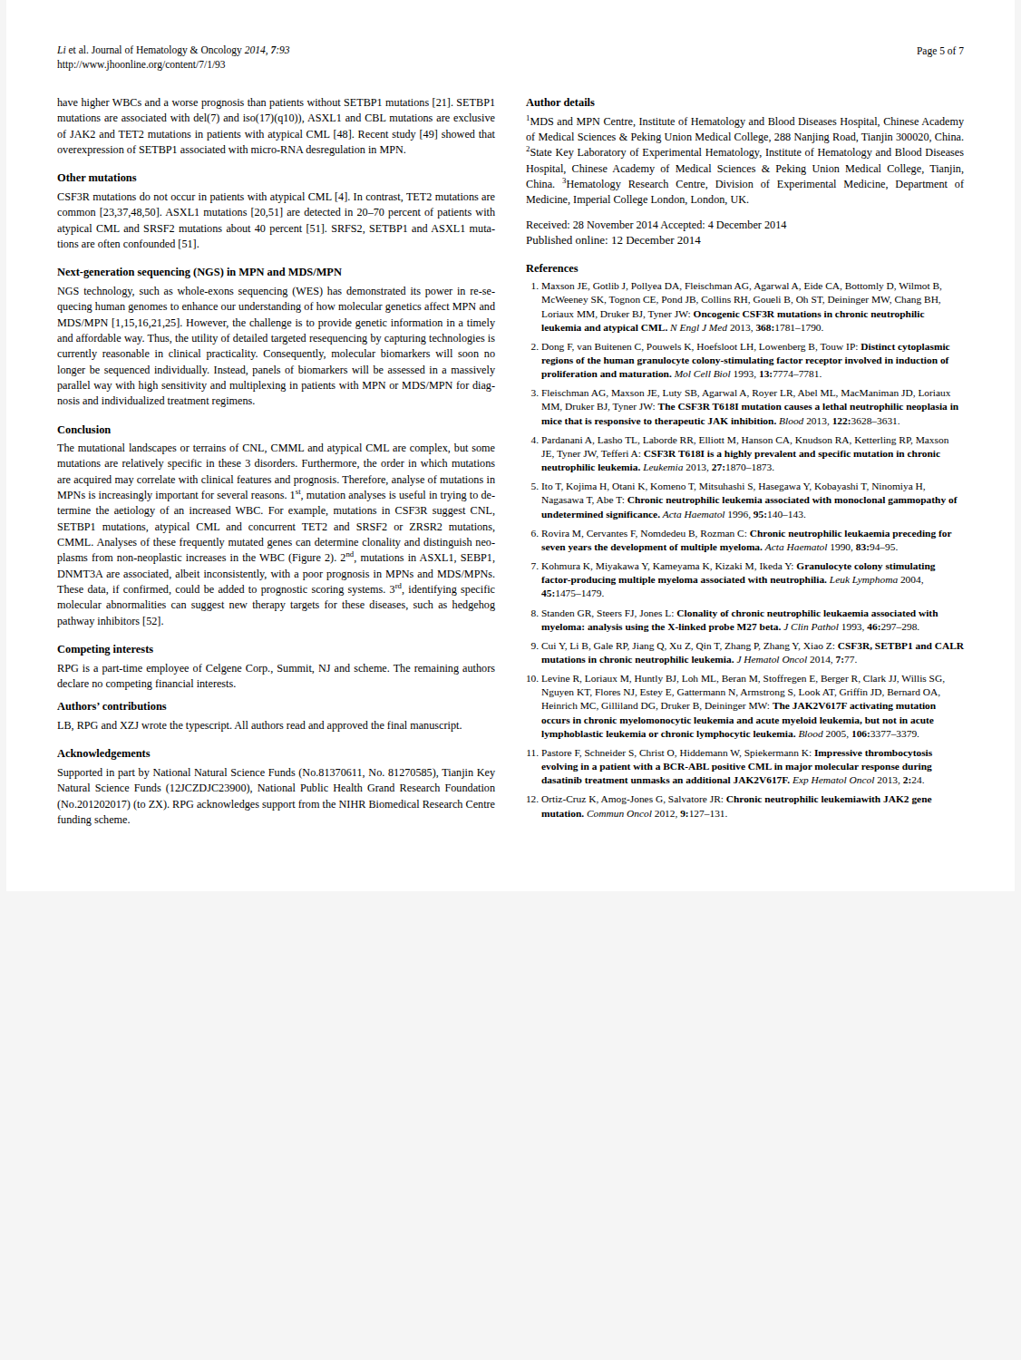Li et al. Journal of Hematology & Oncology 2014, 7:93
http://www.jhoonline.org/content/7/1/93
Page 5 of 7
have higher WBCs and a worse prognosis than patients without SETBP1 mutations [21]. SETBP1 mutations are associated with del(7) and iso(17)(q10)), ASXL1 and CBL mutations are exclusive of JAK2 and TET2 mutations in patients with atypical CML [48]. Recent study [49] showed that overexpression of SETBP1 associated with micro-RNA desregulation in MPN.
Other mutations
CSF3R mutations do not occur in patients with atypical CML [4]. In contrast, TET2 mutations are common [23,37,48,50]. ASXL1 mutations [20,51] are detected in 20–70 percent of patients with atypical CML and SRSF2 mutations about 40 percent [51]. SRFS2, SETBP1 and ASXL1 mutations are often confounded [51].
Next-generation sequencing (NGS) in MPN and MDS/MPN
NGS technology, such as whole-exons sequencing (WES) has demonstrated its power in re-sequecing human genomes to enhance our understanding of how molecular genetics affect MPN and MDS/MPN [1,15,16,21,25]. However, the challenge is to provide genetic information in a timely and affordable way. Thus, the utility of detailed targeted resequencing by capturing technologies is currently reasonable in clinical practicality. Consequently, molecular biomarkers will soon no longer be sequenced individually. Instead, panels of biomarkers will be assessed in a massively parallel way with high sensitivity and multiplexing in patients with MPN or MDS/MPN for diagnosis and individualized treatment regimens.
Conclusion
The mutational landscapes or terrains of CNL, CMML and atypical CML are complex, but some mutations are relatively specific in these 3 disorders. Furthermore, the order in which mutations are acquired may correlate with clinical features and prognosis. Therefore, analyse of mutations in MPNs is increasingly important for several reasons. 1st, mutation analyses is useful in trying to determine the aetiology of an increased WBC. For example, mutations in CSF3R suggest CNL, SETBP1 mutations, atypical CML and concurrent TET2 and SRSF2 or ZRSR2 mutations, CMML. Analyses of these frequently mutated genes can determine clonality and distinguish neoplasms from non-neoplastic increases in the WBC (Figure 2). 2nd, mutations in ASXL1, SEBP1, DNMT3A are associated, albeit inconsistently, with a poor prognosis in MPNs and MDS/MPNs. These data, if confirmed, could be added to prognostic scoring systems. 3rd, identifying specific molecular abnormalities can suggest new therapy targets for these diseases, such as hedgehog pathway inhibitors [52].
Competing interests
RPG is a part-time employee of Celgene Corp., Summit, NJ and scheme. The remaining authors declare no competing financial interests.
Authors’ contributions
LB, RPG and XZJ wrote the typescript. All authors read and approved the final manuscript.
Acknowledgements
Supported in part by National Natural Science Funds (No.81370611, No. 81270585), Tianjin Key Natural Science Funds (12JCZDJC23900), National Public Health Grand Research Foundation (No.201202017) (to ZX). RPG acknowledges support from the NIHR Biomedical Research Centre funding scheme.
Author details
1 MDS and MPN Centre, Institute of Hematology and Blood Diseases Hospital, Chinese Academy of Medical Sciences & Peking Union Medical College, 288 Nanjing Road, Tianjin 300020, China. 2 State Key Laboratory of Experimental Hematology, Institute of Hematology and Blood Diseases Hospital, Chinese Academy of Medical Sciences & Peking Union Medical College, Tianjin, China. 3 Hematology Research Centre, Division of Experimental Medicine, Department of Medicine, Imperial College London, London, UK.
Received: 28 November 2014 Accepted: 4 December 2014
Published online: 12 December 2014
References
Maxson JE, Gotlib J, Pollyea DA, Fleischman AG, Agarwal A, Eide CA, Bottomly D, Wilmot B, McWeeney SK, Tognon CE, Pond JB, Collins RH, Goueli B, Oh ST, Deininger MW, Chang BH, Loriaux MM, Druker BJ, Tyner JW: Oncogenic CSF3R mutations in chronic neutrophilic leukemia and atypical CML. N Engl J Med 2013, 368: 1781–1790.
Dong F, van Buitenen C, Pouwels K, Hoefsloot LH, Lowenberg B, Touw IP: Distinct cytoplasmic regions of the human granulocyte colony-stimulating factor receptor involved in induction of proliferation and maturation. Mol Cell Biol 1993, 13: 7774–7781.
Fleischman AG, Maxson JE, Luty SB, Agarwal A, Royer LR, Abel ML, MacManiman JD, Loriaux MM, Druker BJ, Tyner JW: The CSF3R T618I mutation causes a lethal neutrophilic neoplasia in mice that is responsive to therapeutic JAK inhibition. Blood 2013, 122: 3628–3631.
Pardanani A, Lasho TL, Laborde RR, Elliott M, Hanson CA, Knudson RA, Ketterling RP, Maxson JE, Tyner JW, Tefferi A: CSF3R T618I is a highly prevalent and specific mutation in chronic neutrophilic leukemia. Leukemia 2013, 27: 1870–1873.
Ito T, Kojima H, Otani K, Komeno T, Mitsuhashi S, Hasegawa Y, Kobayashi T, Ninomiya H, Nagasawa T, Abe T: Chronic neutrophilic leukemia associated with monoclonal gammopathy of undetermined significance. Acta Haematol 1996, 95: 140–143.
Rovira M, Cervantes F, Nomdedeu B, Rozman C: Chronic neutrophilic leukaemia preceding for seven years the development of multiple myeloma. Acta Haematol 1990, 83: 94–95.
Kohmura K, Miyakawa Y, Kameyama K, Kizaki M, Ikeda Y: Granulocyte colony stimulating factor-producing multiple myeloma associated with neutrophilia. Leuk Lymphoma 2004, 45: 1475–1479.
Standen GR, Steers FJ, Jones L: Clonality of chronic neutrophilic leukaemia associated with myeloma: analysis using the X-linked probe M27 beta. J Clin Pathol 1993, 46: 297–298.
Cui Y, Li B, Gale RP, Jiang Q, Xu Z, Qin T, Zhang P, Zhang Y, Xiao Z: CSF3R, SETBP1 and CALR mutations in chronic neutrophilic leukemia. J Hematol Oncol 2014, 7: 77.
Levine R, Loriaux M, Huntly BJ, Loh ML, Beran M, Stoffregen E, Berger R, Clark JJ, Willis SG, Nguyen KT, Flores NJ, Estey E, Gattermann N, Armstrong S, Look AT, Griffin JD, Bernard OA, Heinrich MC, Gilliland DG, Druker B, Deininger MW: The JAK2V617F activating mutation occurs in chronic myelomonocytic leukemia and acute myeloid leukemia, but not in acute lymphoblastic leukemia or chronic lymphocytic leukemia. Blood 2005, 106: 3377–3379.
Pastore F, Schneider S, Christ O, Hiddemann W, Spiekermann K: Impressive thrombocytosis evolving in a patient with a BCR-ABL positive CML in major molecular response during dasatinib treatment unmasks an additional JAK2V617F. Exp Hematol Oncol 2013, 2: 24.
Ortiz-Cruz K, Amog-Jones G, Salvatore JR: Chronic neutrophilic leukemiawith JAK2 gene mutation. Commun Oncol 2012, 9: 127–131.